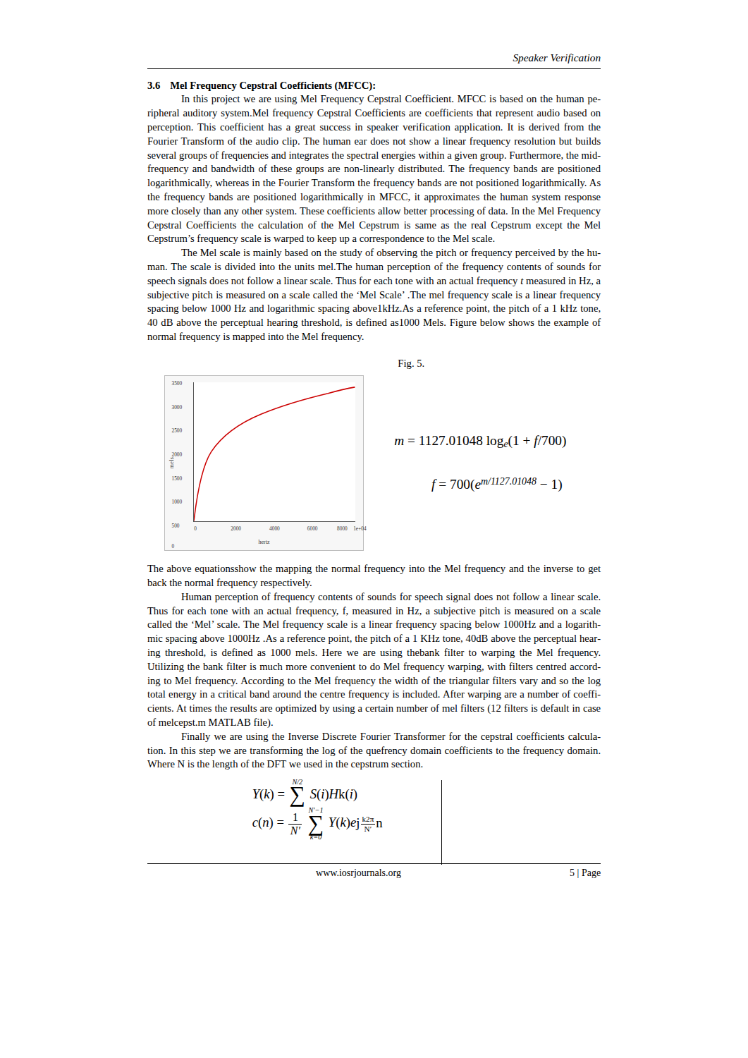Speaker Verification
3.6 Mel Frequency Cepstral Coefficients (MFCC):
In this project we are using Mel Frequency Cepstral Coefficient. MFCC is based on the human peripheral auditory system.Mel frequency Cepstral Coefficients are coefficients that represent audio based on perception. This coefficient has a great success in speaker verification application. It is derived from the Fourier Transform of the audio clip. The human ear does not show a linear frequency resolution but builds several groups of frequencies and integrates the spectral energies within a given group. Furthermore, the mid-frequency and bandwidth of these groups are non-linearly distributed. The frequency bands are positioned logarithmically, whereas in the Fourier Transform the frequency bands are not positioned logarithmically. As the frequency bands are positioned logarithmically in MFCC, it approximates the human system response more closely than any other system. These coefficients allow better processing of data. In the Mel Frequency Cepstral Coefficients the calculation of the Mel Cepstrum is same as the real Cepstrum except the Mel Cepstrum’s frequency scale is warped to keep up a correspondence to the Mel scale.
The Mel scale is mainly based on the study of observing the pitch or frequency perceived by the human. The scale is divided into the units mel.The human perception of the frequency contents of sounds for speech signals does not follow a linear scale. Thus for each tone with an actual frequency t measured in Hz, a subjective pitch is measured on a scale called the ‘Mel Scale’ .The mel frequency scale is a linear frequency spacing below 1000 Hz and logarithmic spacing above1kHz.As a reference point, the pitch of a 1 kHz tone, 40 dB above the perceptual hearing threshold, is defined as1000 Mels. Figure below shows the example of normal frequency is mapped into the Mel frequency.
Fig. 5.
mels
3500
3000
2500
2000
1500
1000
500
0
0
2000
4000
6000
8000
1e+04
hertz
m = 1127.01048 loge(1 + f/700)
f = 700(em/1127.01048 − 1)
The above equationsshow the mapping the normal frequency into the Mel frequency and the inverse to get back the normal frequency respectively.
Human perception of frequency contents of sounds for speech signal does not follow a linear scale. Thus for each tone with an actual frequency, f, measured in Hz, a subjective pitch is measured on a scale called the ‘Mel’ scale. The Mel frequency scale is a linear frequency spacing below 1000Hz and a logarithmic spacing above 1000Hz .As a reference point, the pitch of a 1 KHz tone, 40dB above the perceptual hearing threshold, is defined as 1000 mels. Here we are using thebank filter to warping the Mel frequency. Utilizing the bank filter is much more convenient to do Mel frequency warping, with filters centred according to Mel frequency. According to the Mel frequency the width of the triangular filters vary and so the log total energy in a critical band around the centre frequency is included. After warping are a number of coefficients. At times the results are optimized by using a certain number of mel filters (12 filters is default in case of melcepst.m MATLAB file).
Finally we are using the Inverse Discrete Fourier Transformer for the cepstral coefficients calculation. In this step we are transforming the log of the quefrency domain coefficients to the frequency domain. Where N is the length of the DFT we used in the cepstrum section.
Y(k) = N/2∑ S(i)Hk(i)
c(n) = 1 N′ N′−1∑k=0 Y(k)ejk2π N′n
www.iosrjournals.org 5 | Page